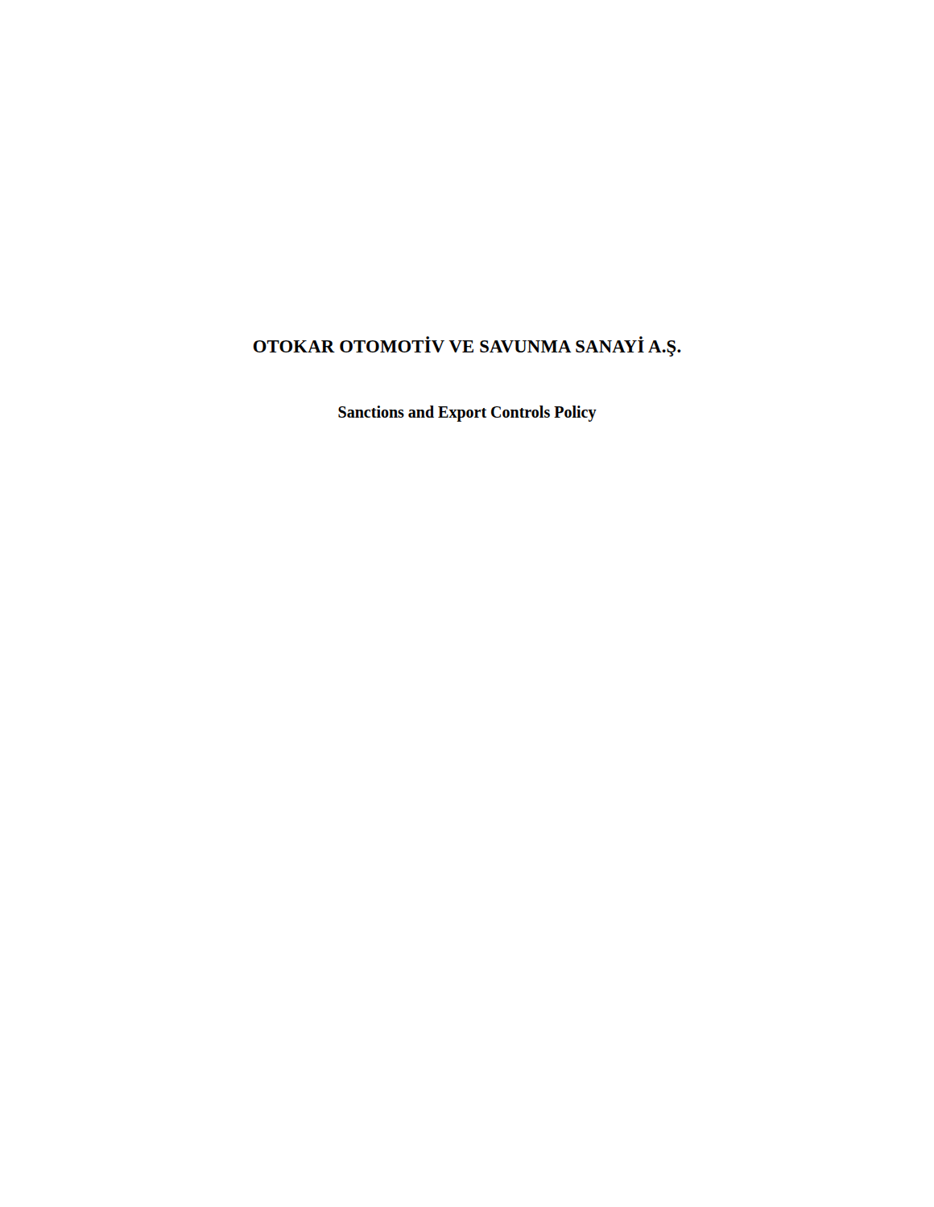OTOKAR OTOMOTİV VE SAVUNMA SANAYİ A.Ş.
Sanctions and Export Controls Policy